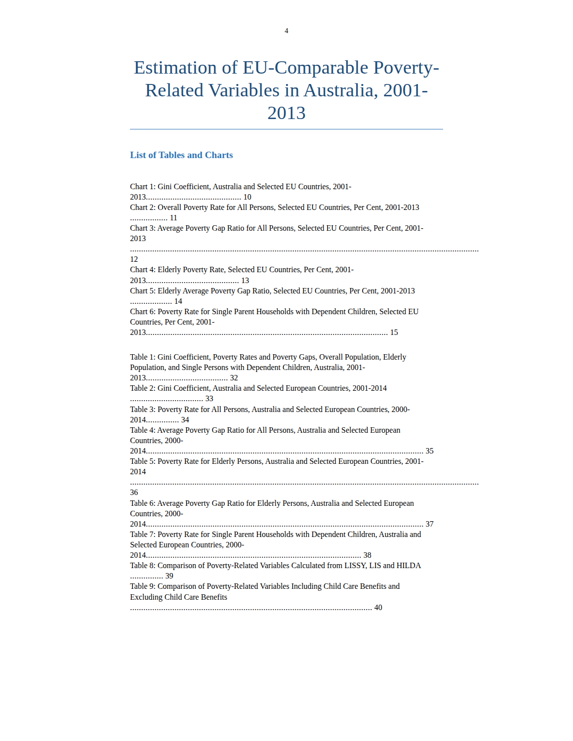4
Estimation of EU-Comparable Poverty-Related Variables in Australia, 2001-2013
List of Tables and Charts
Chart 1: Gini Coefficient, Australia and Selected EU Countries, 2001-2013........................................... 10
Chart 2: Overall Poverty Rate for All Persons, Selected EU Countries, Per Cent, 2001-2013 ................. 11
Chart 3: Average Poverty Gap Ratio for All Persons, Selected EU Countries, Per Cent, 2001-
2013 ............................................................................................................................................................. 12
Chart 4: Elderly Poverty Rate, Selected EU Countries, Per Cent, 2001-2013.......................................... 13
Chart 5: Elderly Average Poverty Gap Ratio, Selected EU Countries, Per Cent, 2001-2013 ................... 14
Chart 6: Poverty Rate for Single Parent Households with Dependent Children, Selected EU
Countries, Per Cent, 2001-2013............................................................................................................. 15
Table 1: Gini Coefficient, Poverty Rates and Poverty Gaps, Overall Population, Elderly
Population, and Single Persons with Dependent Children, Australia, 2001-2013..................................... 32
Table 2: Gini Coefficient, Australia and Selected European Countries, 2001-2014 ................................. 33
Table 3: Poverty Rate for All Persons, Australia and Selected European Countries, 2000-2014............... 34
Table 4: Average Poverty Gap Ratio for All Persons, Australia and Selected European
Countries, 2000-2014............................................................................................................................. 35
Table 5: Poverty Rate for Elderly Persons, Australia and Selected European Countries, 2001-
2014 ............................................................................................................................................................. 36
Table 6: Average Poverty Gap Ratio for Elderly Persons, Australia and Selected European
Countries, 2000-2014............................................................................................................................. 37
Table 7: Poverty Rate for Single Parent Households with Dependent Children, Australia and
Selected European Countries, 2000-2014................................................................................................. 38
Table 8: Comparison of Poverty-Related Variables Calculated from LISSY, LIS and HILDA ............... 39
Table 9: Comparison of Poverty-Related Variables Including Child Care Benefits and
Excluding Child Care Benefits ............................................................................................................. 40